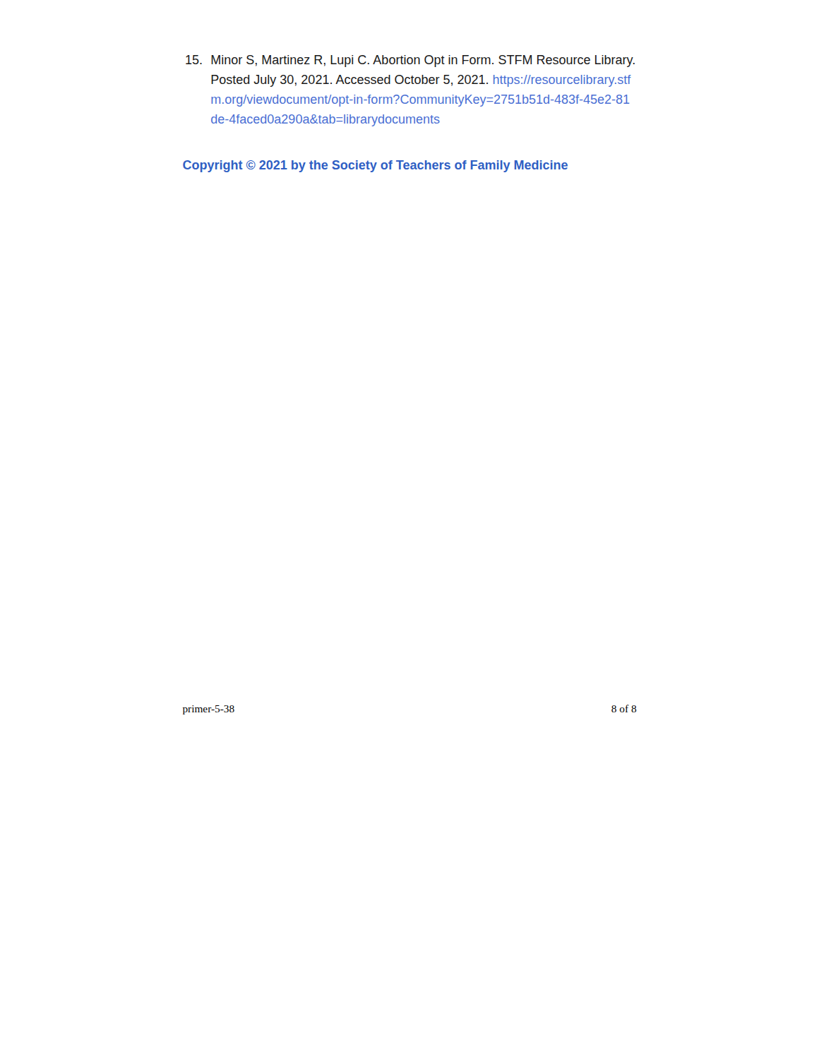Minor S, Martinez R, Lupi C. Abortion Opt in Form. STFM Resource Library. Posted July 30, 2021. Accessed October 5, 2021. https://resourcelibrary.stfm.org/viewdocument/opt-in-form?CommunityKey=2751b51d-483f-45e2-81de-4faced0a290a&tab=librarydocuments
Copyright © 2021 by the Society of Teachers of Family Medicine
primer-5-38 8 of 8